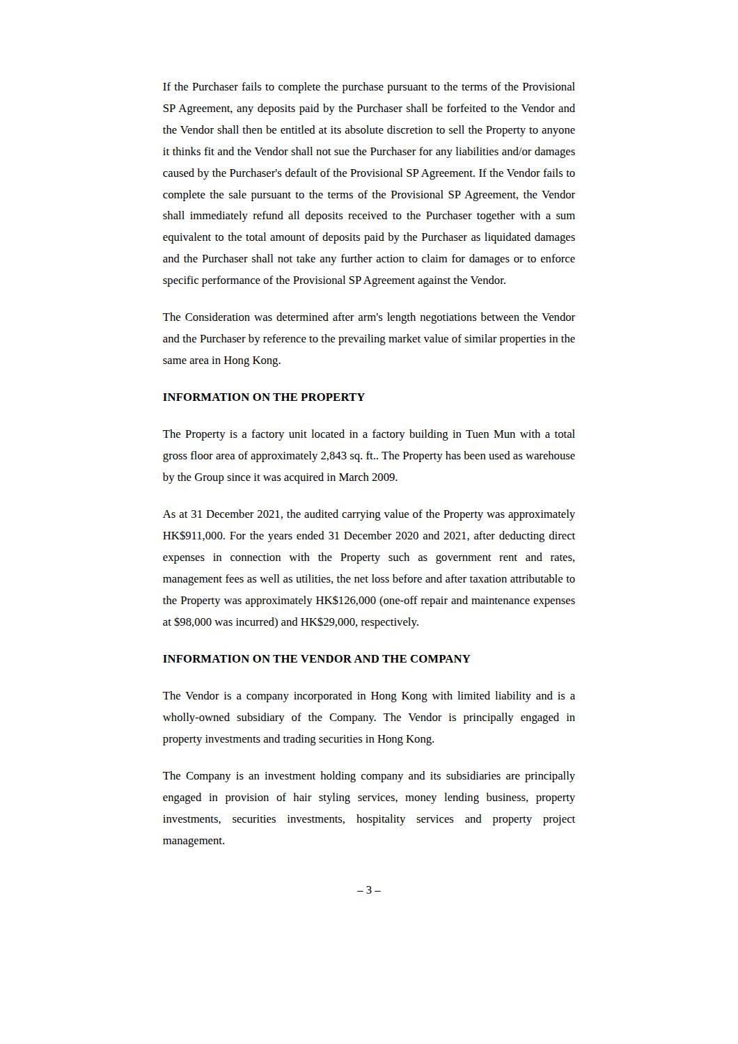If the Purchaser fails to complete the purchase pursuant to the terms of the Provisional SP Agreement, any deposits paid by the Purchaser shall be forfeited to the Vendor and the Vendor shall then be entitled at its absolute discretion to sell the Property to anyone it thinks fit and the Vendor shall not sue the Purchaser for any liabilities and/or damages caused by the Purchaser's default of the Provisional SP Agreement. If the Vendor fails to complete the sale pursuant to the terms of the Provisional SP Agreement, the Vendor shall immediately refund all deposits received to the Purchaser together with a sum equivalent to the total amount of deposits paid by the Purchaser as liquidated damages and the Purchaser shall not take any further action to claim for damages or to enforce specific performance of the Provisional SP Agreement against the Vendor.
The Consideration was determined after arm's length negotiations between the Vendor and the Purchaser by reference to the prevailing market value of similar properties in the same area in Hong Kong.
Information on the Property
The Property is a factory unit located in a factory building in Tuen Mun with a total gross floor area of approximately 2,843 sq. ft.. The Property has been used as warehouse by the Group since it was acquired in March 2009.
As at 31 December 2021, the audited carrying value of the Property was approximately HK$911,000. For the years ended 31 December 2020 and 2021, after deducting direct expenses in connection with the Property such as government rent and rates, management fees as well as utilities, the net loss before and after taxation attributable to the Property was approximately HK$126,000 (one-off repair and maintenance expenses at $98,000 was incurred) and HK$29,000, respectively.
Information on the Vendor and the Company
The Vendor is a company incorporated in Hong Kong with limited liability and is a wholly-owned subsidiary of the Company. The Vendor is principally engaged in property investments and trading securities in Hong Kong.
The Company is an investment holding company and its subsidiaries are principally engaged in provision of hair styling services, money lending business, property investments, securities investments, hospitality services and property project management.
– 3 –